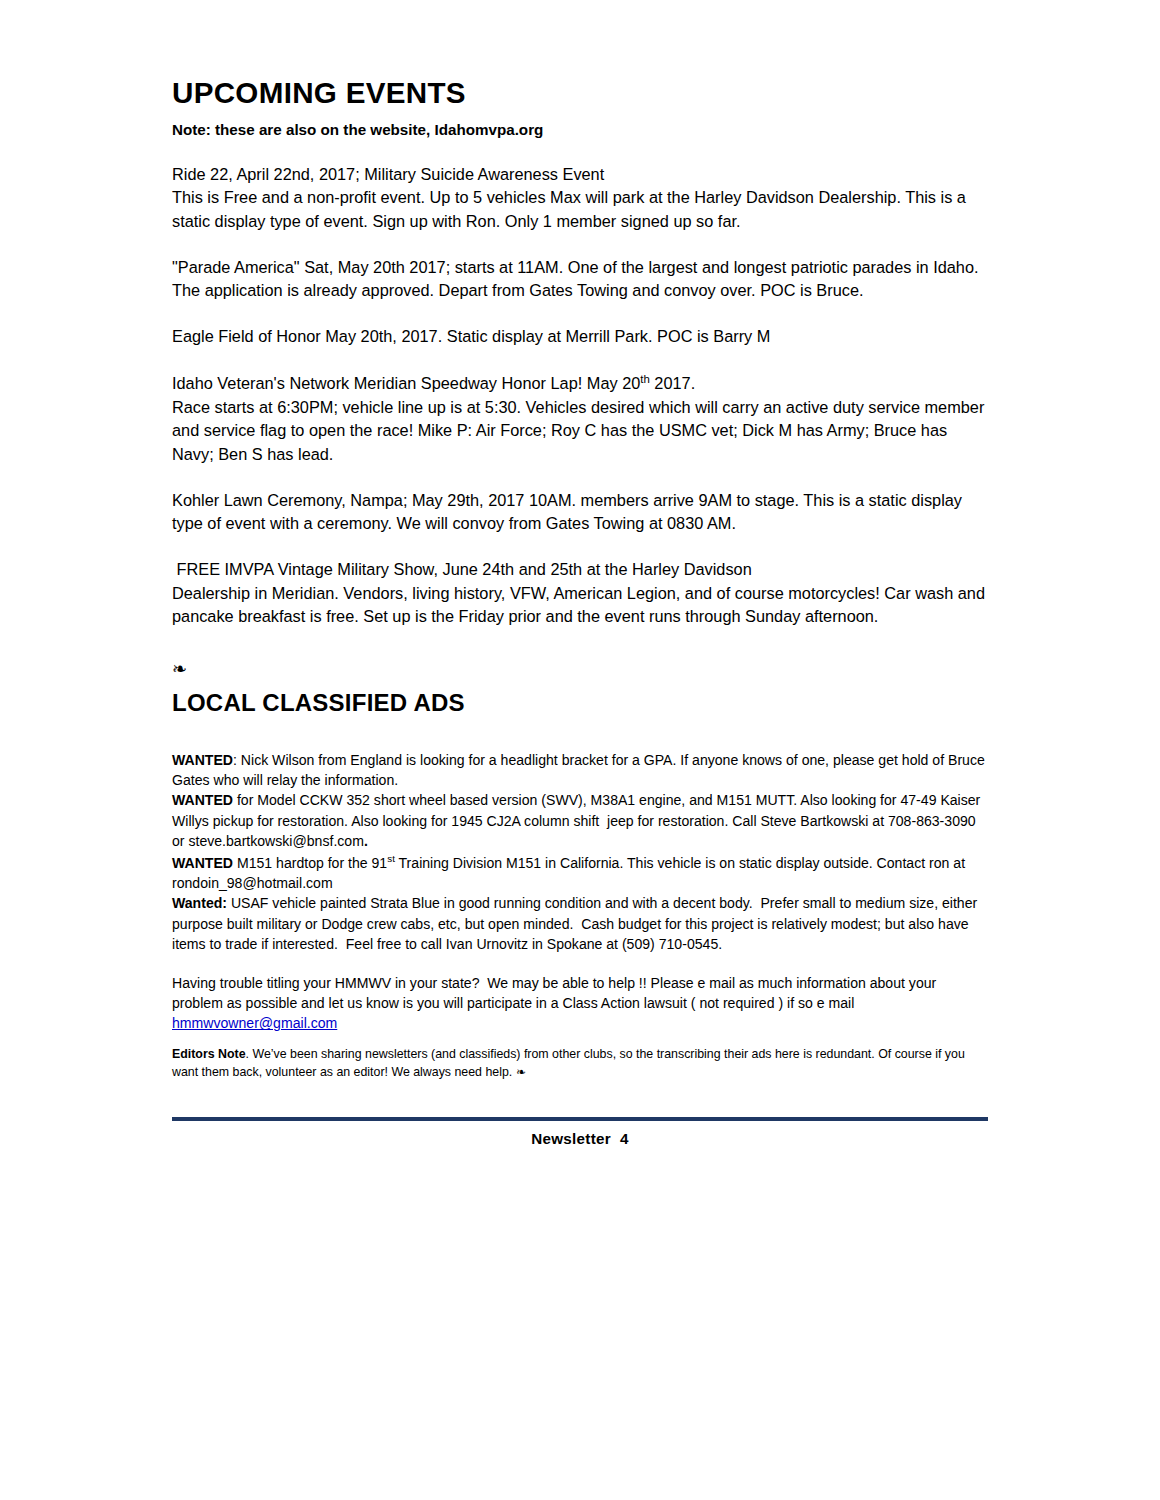UPCOMING EVENTS
Note: these are also on the website, Idahomvpa.org
Ride 22, April 22nd, 2017; Military Suicide Awareness Event
This is Free and a non-profit event. Up to 5 vehicles Max will park at the Harley Davidson Dealership. This is a static display type of event. Sign up with Ron. Only 1 member signed up so far.
"Parade America" Sat, May 20th 2017; starts at 11AM. One of the largest and longest patriotic parades in Idaho. The application is already approved. Depart from Gates Towing and convoy over. POC is Bruce.
Eagle Field of Honor May 20th, 2017. Static display at Merrill Park. POC is Barry M
Idaho Veteran's Network Meridian Speedway Honor Lap! May 20th 2017.
Race starts at 6:30PM; vehicle line up is at 5:30. Vehicles desired which will carry an active duty service member and service flag to open the race! Mike P: Air Force; Roy C has the USMC vet; Dick M has Army; Bruce has Navy; Ben S has lead.
Kohler Lawn Ceremony, Nampa; May 29th, 2017 10AM. members arrive 9AM to stage. This is a static display type of event with a ceremony. We will convoy from Gates Towing at 0830 AM.
FREE IMVPA Vintage Military Show, June 24th and 25th at the Harley Davidson
Dealership in Meridian. Vendors, living history, VFW, American Legion, and of course motorcycles! Car wash and pancake breakfast is free. Set up is the Friday prior and the event runs through Sunday afternoon.
❧
LOCAL CLASSIFIED ADS
WANTED: Nick Wilson from England is looking for a headlight bracket for a GPA. If anyone knows of one, please get hold of Bruce Gates who will relay the information.
WANTED for Model CCKW 352 short wheel based version (SWV), M38A1 engine, and M151 MUTT. Also looking for 47-49 Kaiser Willys pickup for restoration. Also looking for 1945 CJ2A column shift jeep for restoration. Call Steve Bartkowski at 708-863-3090 or steve.bartkowski@bnsf.com.
WANTED M151 hardtop for the 91st Training Division M151 in California. This vehicle is on static display outside. Contact ron at rondoin_98@hotmail.com
Wanted: USAF vehicle painted Strata Blue in good running condition and with a decent body. Prefer small to medium size, either purpose built military or Dodge crew cabs, etc, but open minded. Cash budget for this project is relatively modest; but also have items to trade if interested. Feel free to call Ivan Urnovitz in Spokane at (509) 710-0545.
Having trouble titling your HMMWV in your state? We may be able to help !! Please e mail as much information about your problem as possible and let us know is you will participate in a Class Action lawsuit ( not required ) if so e mail hmmwvowner@gmail.com
Editors Note. We’ve been sharing newsletters (and classifieds) from other clubs, so the transcribing their ads here is redundant. Of course if you want them back, volunteer as an editor! We always need help. ❧
Newsletter 4